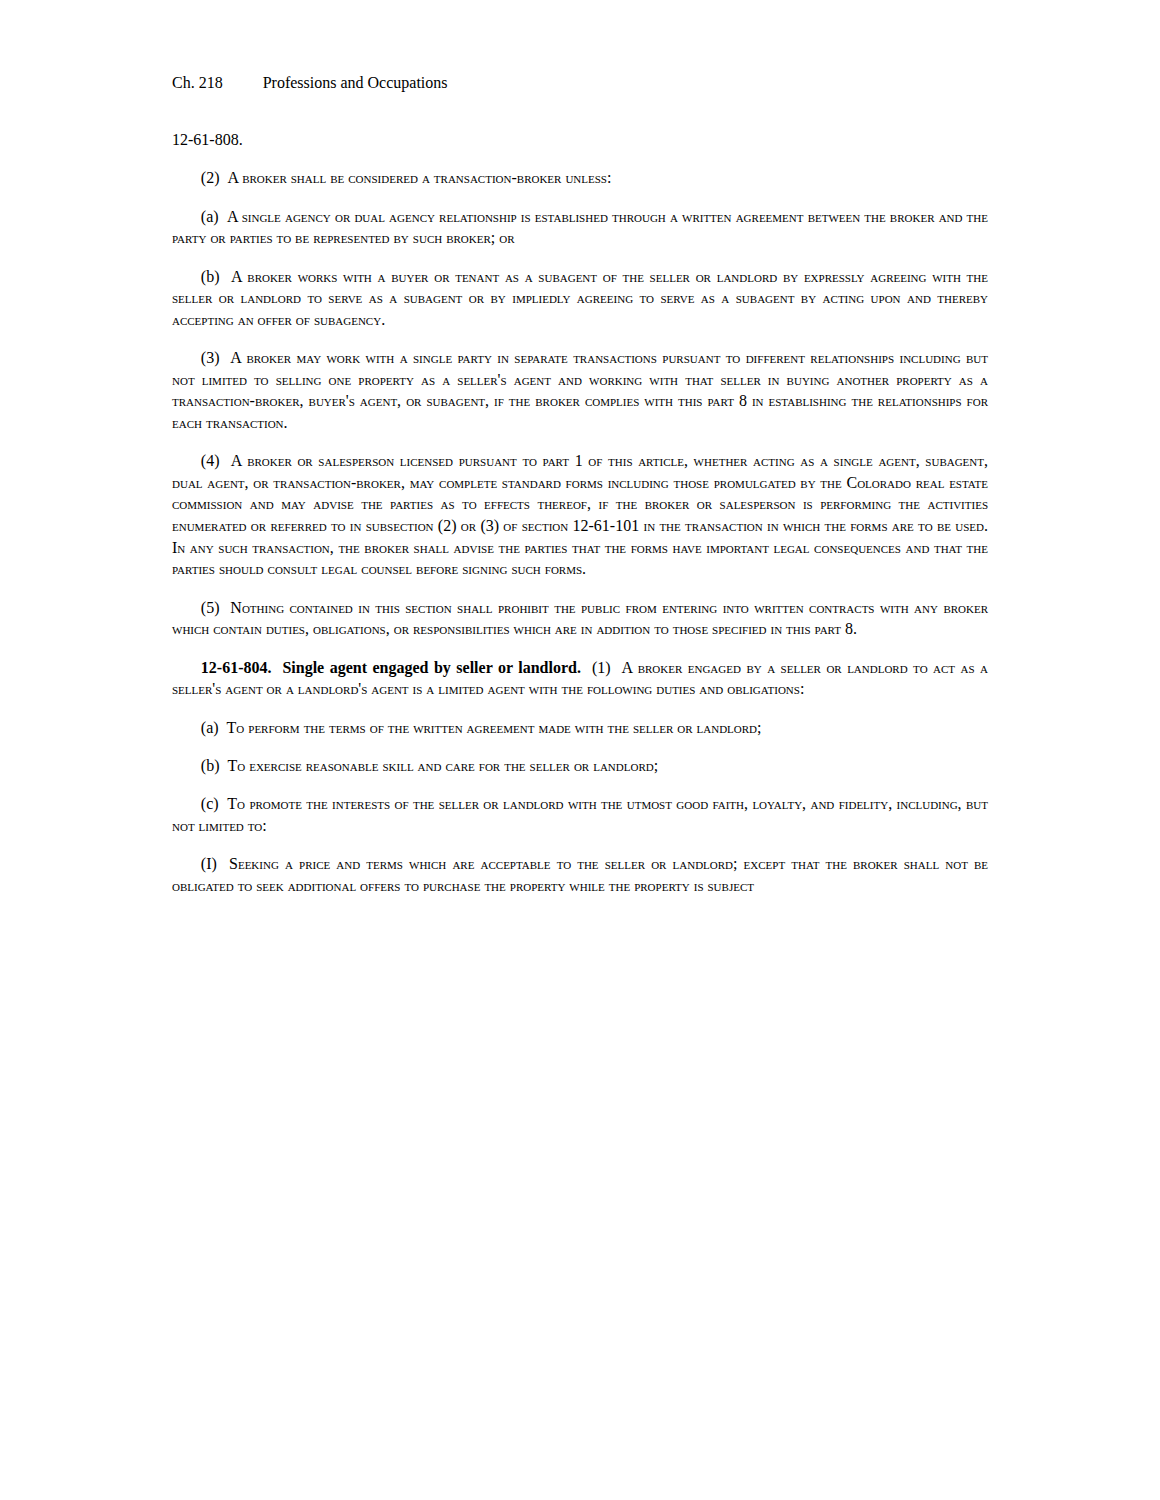Ch. 218 Professions and Occupations
12-61-808.
(2) A broker shall be considered a transaction-broker unless:
(a) A single agency or dual agency relationship is established through a written agreement between the broker and the party or parties to be represented by such broker; or
(b) A broker works with a buyer or tenant as a subagent of the seller or landlord by expressly agreeing with the seller or landlord to serve as a subagent or by impliedly agreeing to serve as a subagent by acting upon and thereby accepting an offer of subagency.
(3) A broker may work with a single party in separate transactions pursuant to different relationships including but not limited to selling one property as a seller's agent and working with that seller in buying another property as a transaction-broker, buyer's agent, or subagent, if the broker complies with this part 8 in establishing the relationships for each transaction.
(4) A broker or salesperson licensed pursuant to part 1 of this article, whether acting as a single agent, subagent, dual agent, or transaction-broker, may complete standard forms including those promulgated by the Colorado real estate commission and may advise the parties as to effects thereof, if the broker or salesperson is performing the activities enumerated or referred to in subsection (2) or (3) of section 12-61-101 in the transaction in which the forms are to be used. In any such transaction, the broker shall advise the parties that the forms have important legal consequences and that the parties should consult legal counsel before signing such forms.
(5) Nothing contained in this section shall prohibit the public from entering into written contracts with any broker which contain duties, obligations, or responsibilities which are in addition to those specified in this part 8.
12-61-804. Single agent engaged by seller or landlord. (1) A broker engaged by a seller or landlord to act as a seller's agent or a landlord's agent is a limited agent with the following duties and obligations:
(a) To perform the terms of the written agreement made with the seller or landlord;
(b) To exercise reasonable skill and care for the seller or landlord;
(c) To promote the interests of the seller or landlord with the utmost good faith, loyalty, and fidelity, including, but not limited to:
(I) Seeking a price and terms which are acceptable to the seller or landlord; except that the broker shall not be obligated to seek additional offers to purchase the property while the property is subject